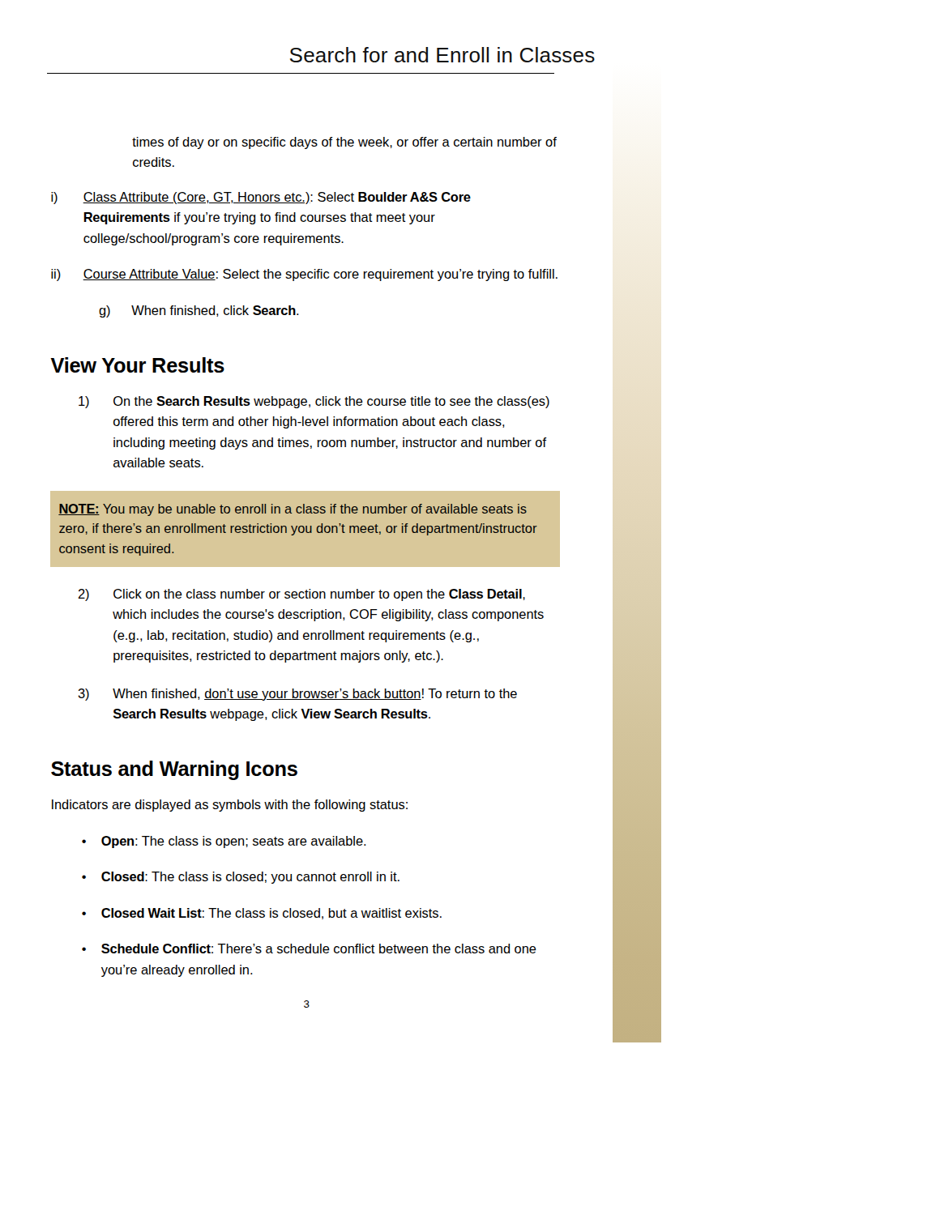Search for and Enroll in Classes
times of day or on specific days of the week, or offer a certain number of credits.
i) Class Attribute (Core, GT, Honors etc.): Select Boulder A&S Core Requirements if you’re trying to find courses that meet your college/school/program’s core requirements.
ii) Course Attribute Value: Select the specific core requirement you’re trying to fulfill.
g) When finished, click Search.
View Your Results
1) On the Search Results webpage, click the course title to see the class(es) offered this term and other high-level information about each class, including meeting days and times, room number, instructor and number of available seats.
NOTE: You may be unable to enroll in a class if the number of available seats is zero, if there’s an enrollment restriction you don’t meet, or if department/instructor consent is required.
2) Click on the class number or section number to open the Class Detail, which includes the course's description, COF eligibility, class components (e.g., lab, recitation, studio) and enrollment requirements (e.g., prerequisites, restricted to department majors only, etc.).
3) When finished, don’t use your browser’s back button! To return to the Search Results webpage, click View Search Results.
Status and Warning Icons
Indicators are displayed as symbols with the following status:
Open: The class is open; seats are available.
Closed: The class is closed; you cannot enroll in it.
Closed Wait List: The class is closed, but a waitlist exists.
Schedule Conflict: There’s a schedule conflict between the class and one you’re already enrolled in.
3